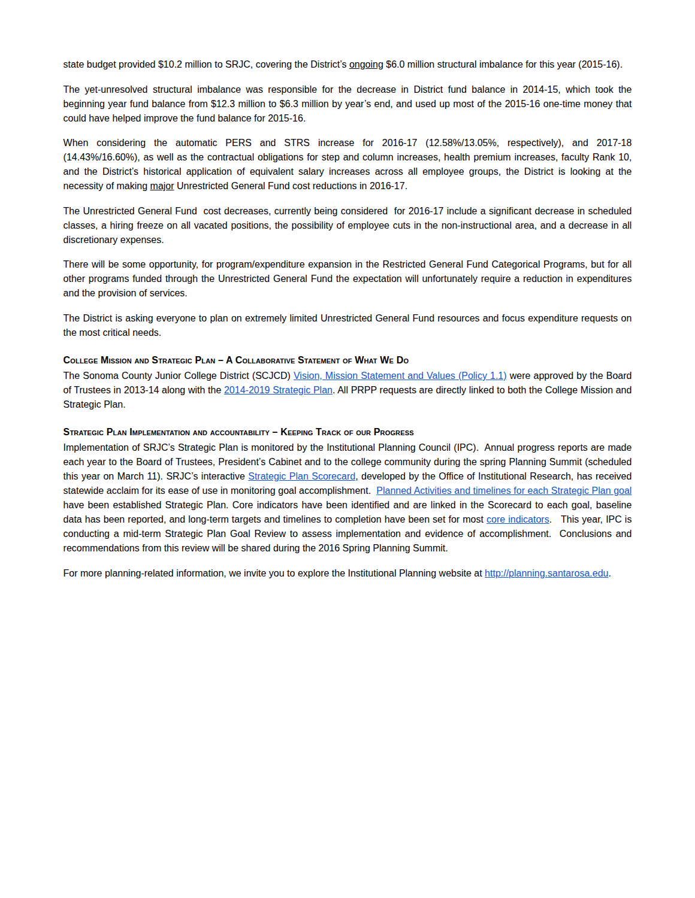state budget provided $10.2 million to SRJC, covering the District’s ongoing $6.0 million structural imbalance for this year (2015-16).
The yet-unresolved structural imbalance was responsible for the decrease in District fund balance in 2014-15, which took the beginning year fund balance from $12.3 million to $6.3 million by year’s end, and used up most of the 2015-16 one-time money that could have helped improve the fund balance for 2015-16.
When considering the automatic PERS and STRS increase for 2016-17 (12.58%/13.05%, respectively), and 2017-18 (14.43%/16.60%), as well as the contractual obligations for step and column increases, health premium increases, faculty Rank 10, and the District’s historical application of equivalent salary increases across all employee groups, the District is looking at the necessity of making major Unrestricted General Fund cost reductions in 2016-17.
The Unrestricted General Fund cost decreases, currently being considered for 2016-17 include a significant decrease in scheduled classes, a hiring freeze on all vacated positions, the possibility of employee cuts in the non-instructional area, and a decrease in all discretionary expenses.
There will be some opportunity, for program/expenditure expansion in the Restricted General Fund Categorical Programs, but for all other programs funded through the Unrestricted General Fund the expectation will unfortunately require a reduction in expenditures and the provision of services.
The District is asking everyone to plan on extremely limited Unrestricted General Fund resources and focus expenditure requests on the most critical needs.
College Mission and Strategic Plan – A Collaborative Statement of What We Do
The Sonoma County Junior College District (SCJCD) Vision, Mission Statement and Values (Policy 1.1) were approved by the Board of Trustees in 2013-14 along with the 2014-2019 Strategic Plan. All PRPP requests are directly linked to both the College Mission and Strategic Plan.
Strategic Plan Implementation and accountability – Keeping Track of our Progress
Implementation of SRJC’s Strategic Plan is monitored by the Institutional Planning Council (IPC). Annual progress reports are made each year to the Board of Trustees, President’s Cabinet and to the college community during the spring Planning Summit (scheduled this year on March 11). SRJC’s interactive Strategic Plan Scorecard, developed by the Office of Institutional Research, has received statewide acclaim for its ease of use in monitoring goal accomplishment. Planned Activities and timelines for each Strategic Plan goal have been established Strategic Plan. Core indicators have been identified and are linked in the Scorecard to each goal, baseline data has been reported, and long-term targets and timelines to completion have been set for most core indicators. This year, IPC is conducting a mid-term Strategic Plan Goal Review to assess implementation and evidence of accomplishment. Conclusions and recommendations from this review will be shared during the 2016 Spring Planning Summit.
For more planning-related information, we invite you to explore the Institutional Planning website at http://planning.santarosa.edu.